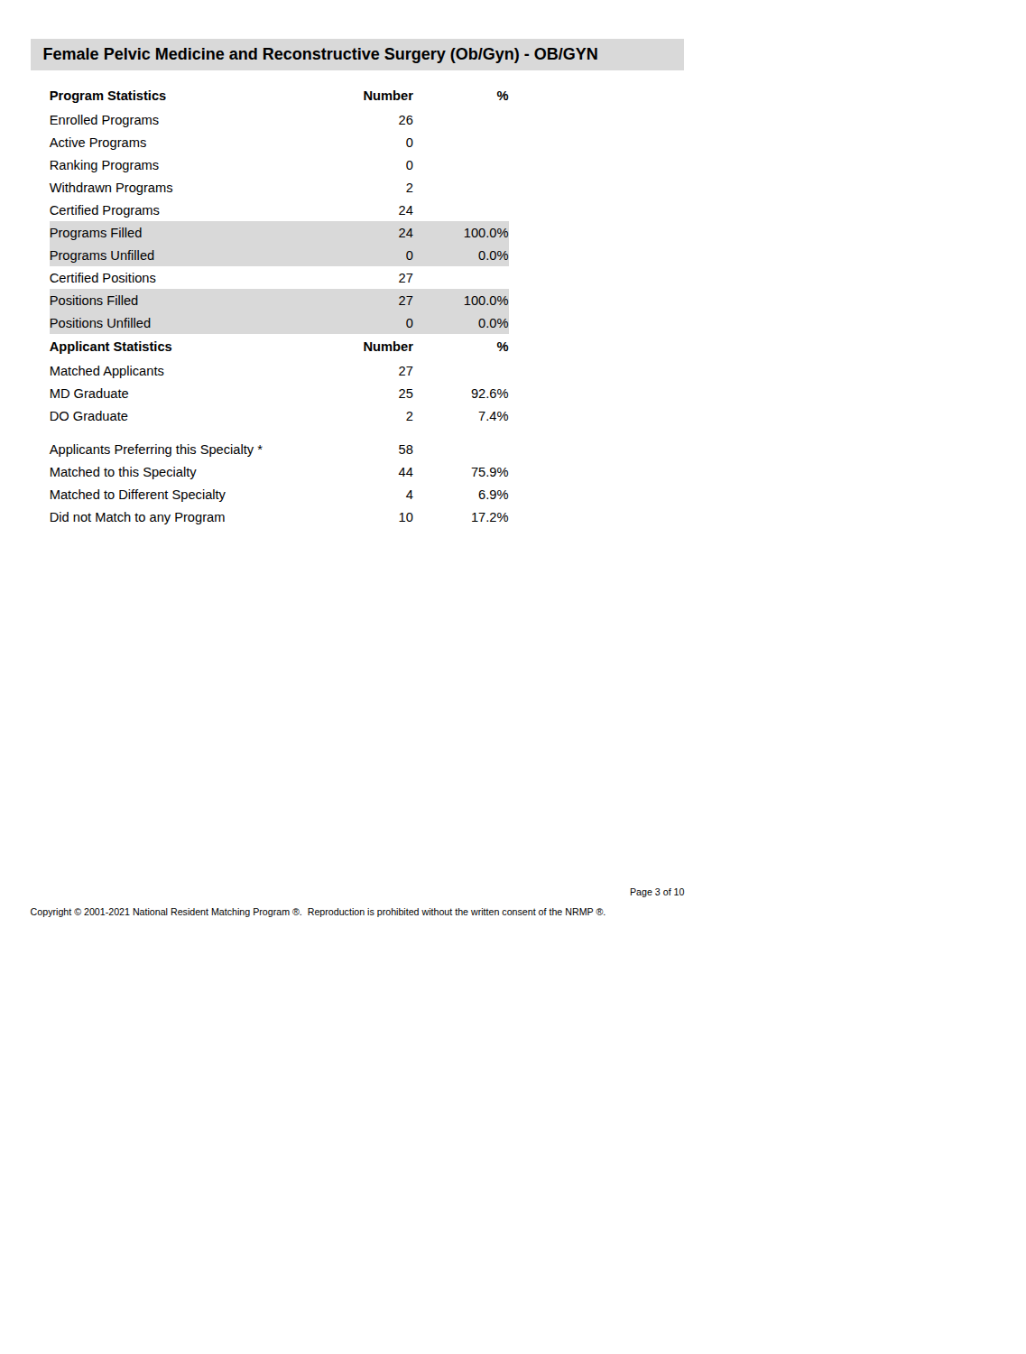Female Pelvic Medicine and Reconstructive Surgery (Ob/Gyn) - OB/GYN
| Program Statistics | Number | % |
| Enrolled Programs | 26 | |
| Active Programs | 0 | |
| Ranking Programs | 0 | |
| Withdrawn Programs | 2 | |
| Certified Programs | 24 | |
| Programs Filled | 24 | 100.0% |
| Programs Unfilled | 0 | 0.0% |
| Certified Positions | 27 | |
| Positions Filled | 27 | 100.0% |
| Positions Unfilled | 0 | 0.0% |
| Applicant Statistics | Number | % |
| Matched Applicants | 27 | |
| MD Graduate | 25 | 92.6% |
| DO Graduate | 2 | 7.4% |
| Applicants Preferring this Specialty * | 58 | |
| Matched to this Specialty | 44 | 75.9% |
| Matched to Different Specialty | 4 | 6.9% |
| Did not Match to any Program | 10 | 17.2% |
Page 3 of 10
Copyright © 2001-2021 National Resident Matching Program ®. Reproduction is prohibited without the written consent of the NRMP ®.